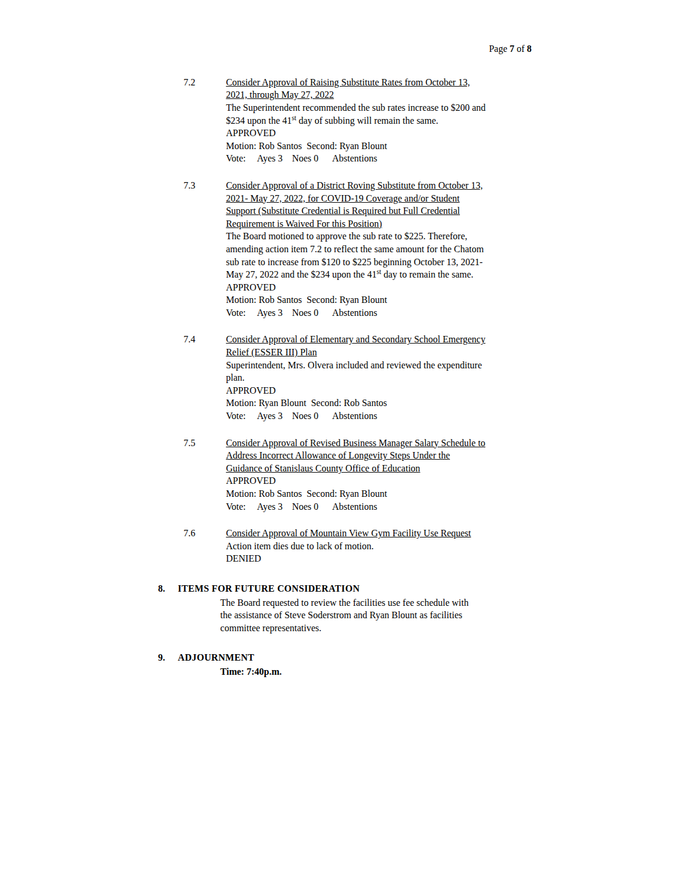Page 7 of 8
7.2
Consider Approval of Raising Substitute Rates from October 13, 2021, through May 27, 2022 The Superintendent recommended the sub rates increase to $200 and $234 upon the 41st day of subbing will remain the same. APPROVED Motion: Rob Santos Second: Ryan Blount Vote: Ayes 3 Noes 0 Abstentions
7.3
Consider Approval of a District Roving Substitute from October 13, 2021- May 27, 2022, for COVID-19 Coverage and/or Student Support (Substitute Credential is Required but Full Credential Requirement is Waived For this Position) The Board motioned to approve the sub rate to $225. Therefore, amending action item 7.2 to reflect the same amount for the Chatom sub rate to increase from $120 to $225 beginning October 13, 2021- May 27, 2022 and the $234 upon the 41st day to remain the same. APPROVED Motion: Rob Santos Second: Ryan Blount Vote: Ayes 3 Noes 0 Abstentions
7.4
Consider Approval of Elementary and Secondary School Emergency Relief (ESSER III) Plan Superintendent, Mrs. Olvera included and reviewed the expenditure plan. APPROVED Motion: Ryan Blount Second: Rob Santos Vote: Ayes 3 Noes 0 Abstentions
7.5
Consider Approval of Revised Business Manager Salary Schedule to Address Incorrect Allowance of Longevity Steps Under the Guidance of Stanislaus County Office of Education APPROVED Motion: Rob Santos Second: Ryan Blount Vote: Ayes 3 Noes 0 Abstentions
7.6
Consider Approval of Mountain View Gym Facility Use Request Action item dies due to lack of motion. DENIED
8.
ITEMS FOR FUTURE CONSIDERATION
The Board requested to review the facilities use fee schedule with the assistance of Steve Soderstrom and Ryan Blount as facilities committee representatives.
9.
ADJOURNMENT
Time: 7:40p.m.